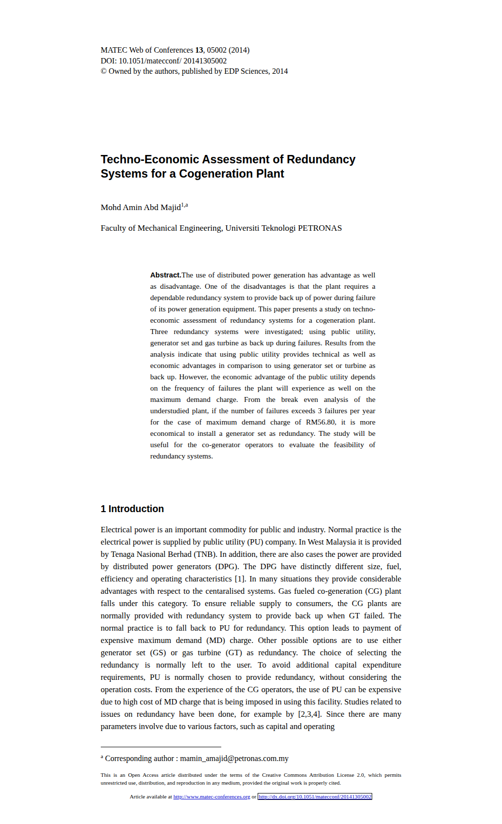MATEC Web of Conferences 13, 05002 (2014)
DOI: 10.1051/matecconf/ 20141305002
© Owned by the authors, published by EDP Sciences, 2014
Techno-Economic Assessment of Redundancy Systems for a Cogeneration Plant
Mohd Amin Abd Majid1,a
Faculty of Mechanical Engineering, Universiti Teknologi PETRONAS
Abstract. The use of distributed power generation has advantage as well as disadvantage. One of the disadvantages is that the plant requires a dependable redundancy system to provide back up of power during failure of its power generation equipment. This paper presents a study on techno-economic assessment of redundancy systems for a cogeneration plant. Three redundancy systems were investigated; using public utility, generator set and gas turbine as back up during failures. Results from the analysis indicate that using public utility provides technical as well as economic advantages in comparison to using generator set or turbine as back up. However, the economic advantage of the public utility depends on the frequency of failures the plant will experience as well on the maximum demand charge. From the break even analysis of the understudied plant, if the number of failures exceeds 3 failures per year for the case of maximum demand charge of RM56.80, it is more economical to install a generator set as redundancy. The study will be useful for the co-generator operators to evaluate the feasibility of redundancy systems.
1 Introduction
Electrical power is an important commodity for public and industry. Normal practice is the electrical power is supplied by public utility (PU) company. In West Malaysia it is provided by Tenaga Nasional Berhad (TNB). In addition, there are also cases the power are provided by distributed power generators (DPG). The DPG have distinctly different size, fuel, efficiency and operating characteristics [1]. In many situations they provide considerable advantages with respect to the centaralised systems. Gas fueled co-generation (CG) plant falls under this category. To ensure reliable supply to consumers, the CG plants are normally provided with redundancy system to provide back up when GT failed. The normal practice is to fall back to PU for redundancy. This option leads to payment of expensive maximum demand (MD) charge. Other possible options are to use either generator set (GS) or gas turbine (GT) as redundancy. The choice of selecting the redundancy is normally left to the user. To avoid additional capital expenditure requirements, PU is normally chosen to provide redundancy, without considering the operation costs. From the experience of the CG operators, the use of PU can be expensive due to high cost of MD charge that is being imposed in using this facility. Studies related to issues on redundancy have been done, for example by [2,3,4]. Since there are many parameters involve due to various factors, such as capital and operating
a Corresponding author : mamin_amajid@petronas.com.my
This is an Open Access article distributed under the terms of the Creative Commons Attribution License 2.0, which permits unrestricted use, distribution, and reproduction in any medium, provided the original work is properly cited.
Article available at http://www.matec-conferences.org or http://dx.doi.org/10.1051/matecconf/20141305002